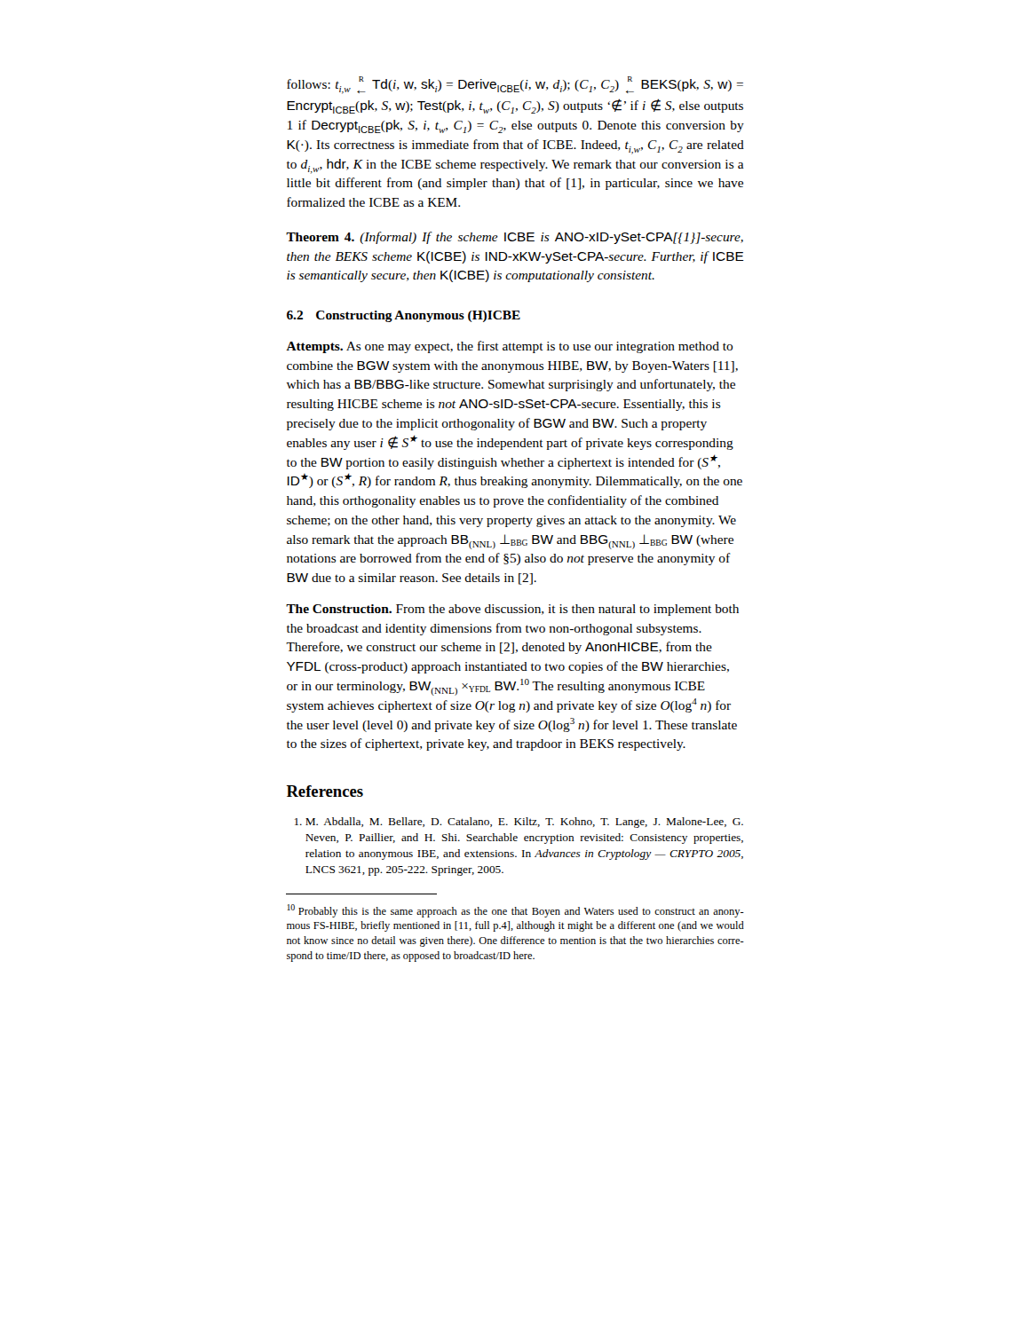follows: ti,w R← Td(i, w, ski) = DeriveICBE(i, w, di); (C1, C2) R← BEKS(pk, S, w) = EncryptICBE(pk, S, w); Test(pk, i, tw, (C1, C2), S) outputs ‘∉’ if i ∉ S, else outputs 1 if DecryptICBE(pk, S, i, tw, C1) = C2, else outputs 0. Denote this conversion by K(·). Its correctness is immediate from that of ICBE. Indeed, ti,w, C1, C2 are related to di,w, hdr, K in the ICBE scheme respectively. We remark that our conversion is a little bit different from (and simpler than) that of [1], in particular, since we have formalized the ICBE as a KEM.
Theorem 4. (Informal) If the scheme ICBE is ANO-xID-ySet-CPA[{1}]-secure, then the BEKS scheme K(ICBE) is IND-xKW-ySet-CPA-secure. Further, if ICBE is semantically secure, then K(ICBE) is computationally consistent.
6.2 Constructing Anonymous (H)ICBE
Attempts.
As one may expect, the first attempt is to use our integration method to combine the BGW system with the anonymous HIBE, BW, by Boyen-Waters [11], which has a BB/BBG-like structure. Somewhat surprisingly and unfortunately, the resulting HICBE scheme is not ANO-sID-sSet-CPA-secure. Essentially, this is precisely due to the implicit orthogonality of BGW and BW. Such a property enables any user i ∉ S★ to use the independent part of private keys corresponding to the BW portion to easily distinguish whether a ciphertext is intended for (S★, ID★) or (S★, R) for random R, thus breaking anonymity. Dilemmatically, on the one hand, this orthogonality enables us to prove the confidentiality of the combined scheme; on the other hand, this very property gives an attack to the anonymity. We also remark that the approach BB(NNL) ⊥BBG BW and BBG(NNL) ⊥BBG BW (where notations are borrowed from the end of §5) also do not preserve the anonymity of BW due to a similar reason. See details in [2].
The Construction.
From the above discussion, it is then natural to implement both the broadcast and identity dimensions from two non-orthogonal subsystems. Therefore, we construct our scheme in [2], denoted by AnonHICBE, from the YFDL (cross-product) approach instantiated to two copies of the BW hierarchies, or in our terminology, BW(NNL) ×YFDL BW.10 The resulting anonymous ICBE system achieves ciphertext of size O(r log n) and private key of size O(log4 n) for the user level (level 0) and private key of size O(log3 n) for level 1. These translate to the sizes of ciphertext, private key, and trapdoor in BEKS respectively.
References
M. Abdalla, M. Bellare, D. Catalano, E. Kiltz, T. Kohno, T. Lange, J. Malone-Lee, G. Neven, P. Paillier, and H. Shi. Searchable encryption revisited: Consistency properties, relation to anonymous IBE, and extensions. In Advances in Cryptology — CRYPTO 2005, LNCS 3621, pp. 205-222. Springer, 2005.
10 Probably this is the same approach as the one that Boyen and Waters used to construct an anonymous FS-HIBE, briefly mentioned in [11, full p.4], although it might be a different one (and we would not know since no detail was given there). One difference to mention is that the two hierarchies correspond to time/ID there, as opposed to broadcast/ID here.